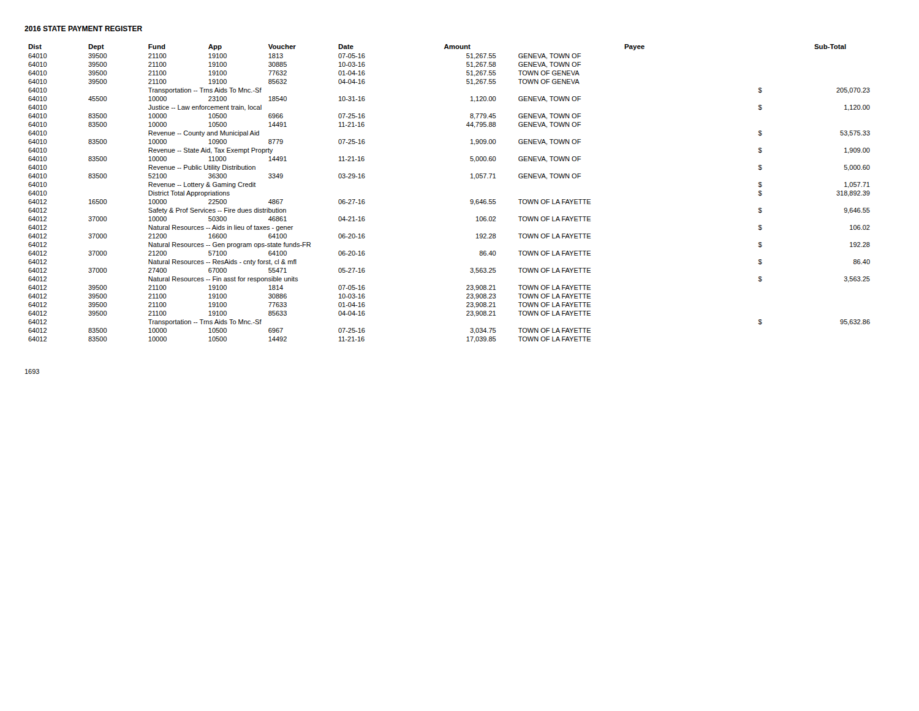2016 STATE PAYMENT REGISTER
| Dist | Dept | Fund | App | Voucher | Date | Amount | Payee | | Sub-Total |
| --- | --- | --- | --- | --- | --- | --- | --- | --- | --- |
| 64010 | 39500 | 21100 | 19100 | 1813 | 07-05-16 | 51,267.55 | GENEVA, TOWN OF | | |
| 64010 | 39500 | 21100 | 19100 | 30885 | 10-03-16 | 51,267.58 | GENEVA, TOWN OF | | |
| 64010 | 39500 | 21100 | 19100 | 77632 | 01-04-16 | 51,267.55 | TOWN OF GENEVA | | |
| 64010 | 39500 | 21100 | 19100 | 85632 | 04-04-16 | 51,267.55 | TOWN OF GENEVA | | |
| 64010 | | Transportation -- Trns Aids To Mnc.-Sf | | $ | 205,070.23 |
| 64010 | 45500 | 10000 | 23100 | 18540 | 10-31-16 | 1,120.00 | GENEVA, TOWN OF | | |
| 64010 | | Justice -- Law enforcement train, local | | $ | 1,120.00 |
| 64010 | 83500 | 10000 | 10500 | 6966 | 07-25-16 | 8,779.45 | GENEVA, TOWN OF | | |
| 64010 | 83500 | 10000 | 10500 | 14491 | 11-21-16 | 44,795.88 | GENEVA, TOWN OF | | |
| 64010 | | Revenue -- County and Municipal Aid | | $ | 53,575.33 |
| 64010 | 83500 | 10000 | 10900 | 8779 | 07-25-16 | 1,909.00 | GENEVA, TOWN OF | | |
| 64010 | | Revenue -- State Aid, Tax Exempt Proprty | | $ | 1,909.00 |
| 64010 | 83500 | 10000 | 11000 | 14491 | 11-21-16 | 5,000.60 | GENEVA, TOWN OF | | |
| 64010 | | Revenue -- Public Utility Distribution | | $ | 5,000.60 |
| 64010 | 83500 | 52100 | 36300 | 3349 | 03-29-16 | 1,057.71 | GENEVA, TOWN OF | | |
| 64010 | | Revenue -- Lottery & Gaming Credit | | $ | 1,057.71 |
| 64010 | | District Total Appropriations | | $ | 318,892.39 |
| 64012 | 16500 | 10000 | 22500 | 4867 | 06-27-16 | 9,646.55 | TOWN OF LA FAYETTE | | |
| 64012 | | Safety & Prof Services -- Fire dues distribution | | $ | 9,646.55 |
| 64012 | 37000 | 10000 | 50300 | 46861 | 04-21-16 | 106.02 | TOWN OF LA FAYETTE | | |
| 64012 | | Natural Resources -- Aids in lieu of taxes - gener | | $ | 106.02 |
| 64012 | 37000 | 21200 | 16600 | 64100 | 06-20-16 | 192.28 | TOWN OF LA FAYETTE | | |
| 64012 | | Natural Resources -- Gen program ops-state funds-FR | | $ | 192.28 |
| 64012 | 37000 | 21200 | 57100 | 64100 | 06-20-16 | 86.40 | TOWN OF LA FAYETTE | | |
| 64012 | | Natural Resources -- ResAids - cnty forst, cl & mfl | | $ | 86.40 |
| 64012 | 37000 | 27400 | 67000 | 55471 | 05-27-16 | 3,563.25 | TOWN OF LA FAYETTE | | |
| 64012 | | Natural Resources -- Fin asst for responsible units | | $ | 3,563.25 |
| 64012 | 39500 | 21100 | 19100 | 1814 | 07-05-16 | 23,908.21 | TOWN OF LA FAYETTE | | |
| 64012 | 39500 | 21100 | 19100 | 30886 | 10-03-16 | 23,908.23 | TOWN OF LA FAYETTE | | |
| 64012 | 39500 | 21100 | 19100 | 77633 | 01-04-16 | 23,908.21 | TOWN OF LA FAYETTE | | |
| 64012 | 39500 | 21100 | 19100 | 85633 | 04-04-16 | 23,908.21 | TOWN OF LA FAYETTE | | |
| 64012 | | Transportation -- Trns Aids To Mnc.-Sf | | $ | 95,632.86 |
| 64012 | 83500 | 10000 | 10500 | 6967 | 07-25-16 | 3,034.75 | TOWN OF LA FAYETTE | | |
| 64012 | 83500 | 10000 | 10500 | 14492 | 11-21-16 | 17,039.85 | TOWN OF LA FAYETTE | | |
1693